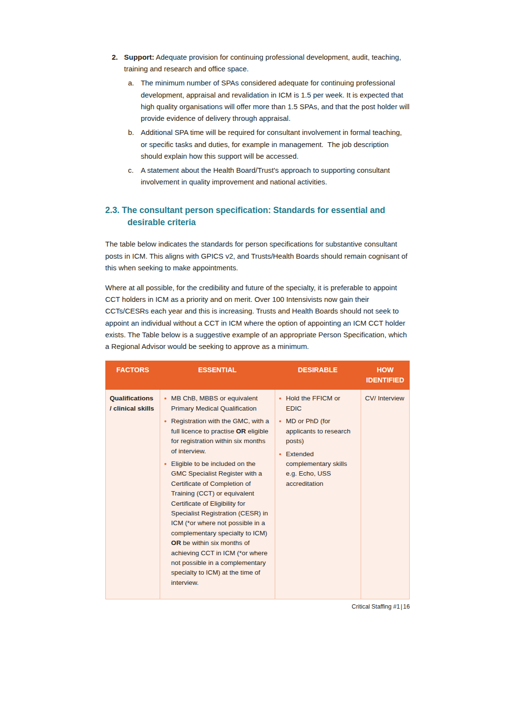2. Support: Adequate provision for continuing professional development, audit, teaching, training and research and office space.
a. The minimum number of SPAs considered adequate for continuing professional development, appraisal and revalidation in ICM is 1.5 per week. It is expected that high quality organisations will offer more than 1.5 SPAs, and that the post holder will provide evidence of delivery through appraisal.
b. Additional SPA time will be required for consultant involvement in formal teaching, or specific tasks and duties, for example in management. The job description should explain how this support will be accessed.
c. A statement about the Health Board/Trust's approach to supporting consultant involvement in quality improvement and national activities.
2.3. The consultant person specification: Standards for essential and desirable criteria
The table below indicates the standards for person specifications for substantive consultant posts in ICM. This aligns with GPICS v2, and Trusts/Health Boards should remain cognisant of this when seeking to make appointments.
Where at all possible, for the credibility and future of the specialty, it is preferable to appoint CCT holders in ICM as a priority and on merit. Over 100 Intensivists now gain their CCTs/CESRs each year and this is increasing. Trusts and Health Boards should not seek to appoint an individual without a CCT in ICM where the option of appointing an ICM CCT holder exists. The Table below is a suggestive example of an appropriate Person Specification, which a Regional Advisor would be seeking to approve as a minimum.
| FACTORS | ESSENTIAL | DESIRABLE | HOW IDENTIFIED |
| --- | --- | --- | --- |
| Qualifications / clinical skills | MB ChB, MBBS or equivalent Primary Medical Qualification Registration with the GMC, with a full licence to practise OR eligible for registration within six months of interview. Eligible to be included on the GMC Specialist Register with a Certificate of Completion of Training (CCT) or equivalent Certificate of Eligibility for Specialist Registration (CESR) in ICM (*or where not possible in a complementary specialty to ICM) OR be within six months of achieving CCT in ICM (*or where not possible in a complementary specialty to ICM) at the time of interview. | Hold the FFICM or EDIC MD or PhD (for applicants to research posts) Extended complementary skills e.g. Echo, USS accreditation | CV/ Interview |
Critical Staffing #1|16